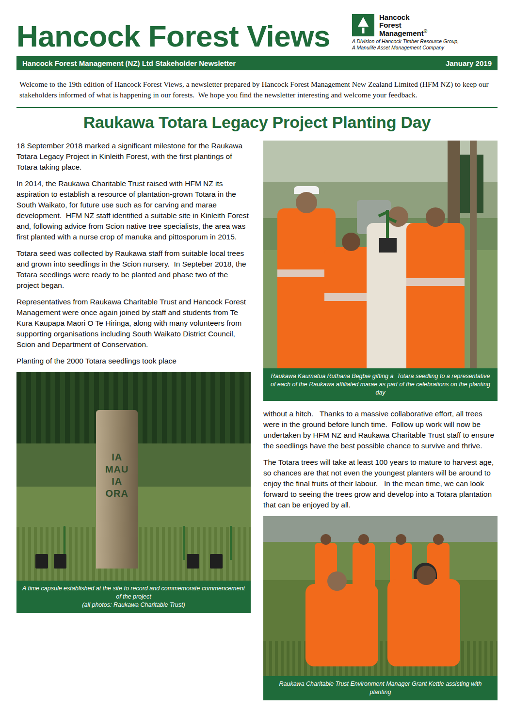Hancock Forest Views
Hancock
Forest
Management®
A Division of Hancock Timber Resource Group,
A Manulife Asset Management Company
Hancock Forest Management (NZ) Ltd Stakeholder Newsletter January 2019
Welcome to the 19th edition of Hancock Forest Views, a newsletter prepared by Hancock Forest Management New Zealand Limited (HFM NZ) to keep our stakeholders informed of what is happening in our forests. We hope you find the newsletter interesting and welcome your feedback.
Raukawa Totara Legacy Project Planting Day
18 September 2018 marked a significant milestone for the Raukawa Totara Legacy Project in Kinleith Forest, with the first plantings of Totara taking place.
In 2014, the Raukawa Charitable Trust raised with HFM NZ its aspiration to establish a resource of plantation-grown Totara in the South Waikato, for future use such as for carving and marae development. HFM NZ staff identified a suitable site in Kinleith Forest and, following advice from Scion native tree specialists, the area was first planted with a nurse crop of manuka and pittosporum in 2015.
Totara seed was collected by Raukawa staff from suitable local trees and grown into seedlings in the Scion nursery. In Septeber 2018, the Totara seedlings were ready to be planted and phase two of the project began.
Representatives from Raukawa Charitable Trust and Hancock Forest Management were once again joined by staff and students from Te Kura Kaupapa Maori O Te Hiringa, along with many volunteers from supporting organisations including South Waikato District Council, Scion and Department of Conservation.
Planting of the 2000 Totara seedlings took place
IA MAU
IA ORA
A time capsule established at the site to record and commemorate commencement of the project
(all photos: Raukawa Charitable Trust)
Raukawa Kaumatua Ruthana Begbie gifting a Totara seedling to a representative of each of the Raukawa affiliated marae as part of the celebrations on the planting day
without a hitch. Thanks to a massive collaborative effort, all trees were in the ground before lunch time. Follow up work will now be undertaken by HFM NZ and Raukawa Charitable Trust staff to ensure the seedlings have the best possible chance to survive and thrive.
The Totara trees will take at least 100 years to mature to harvest age, so chances are that not even the youngest planters will be around to enjoy the final fruits of their labour. In the mean time, we can look forward to seeing the trees grow and develop into a Totara plantation that can be enjoyed by all.
Raukawa Charitable Trust Environment Manager Grant Kettle assisting with planting